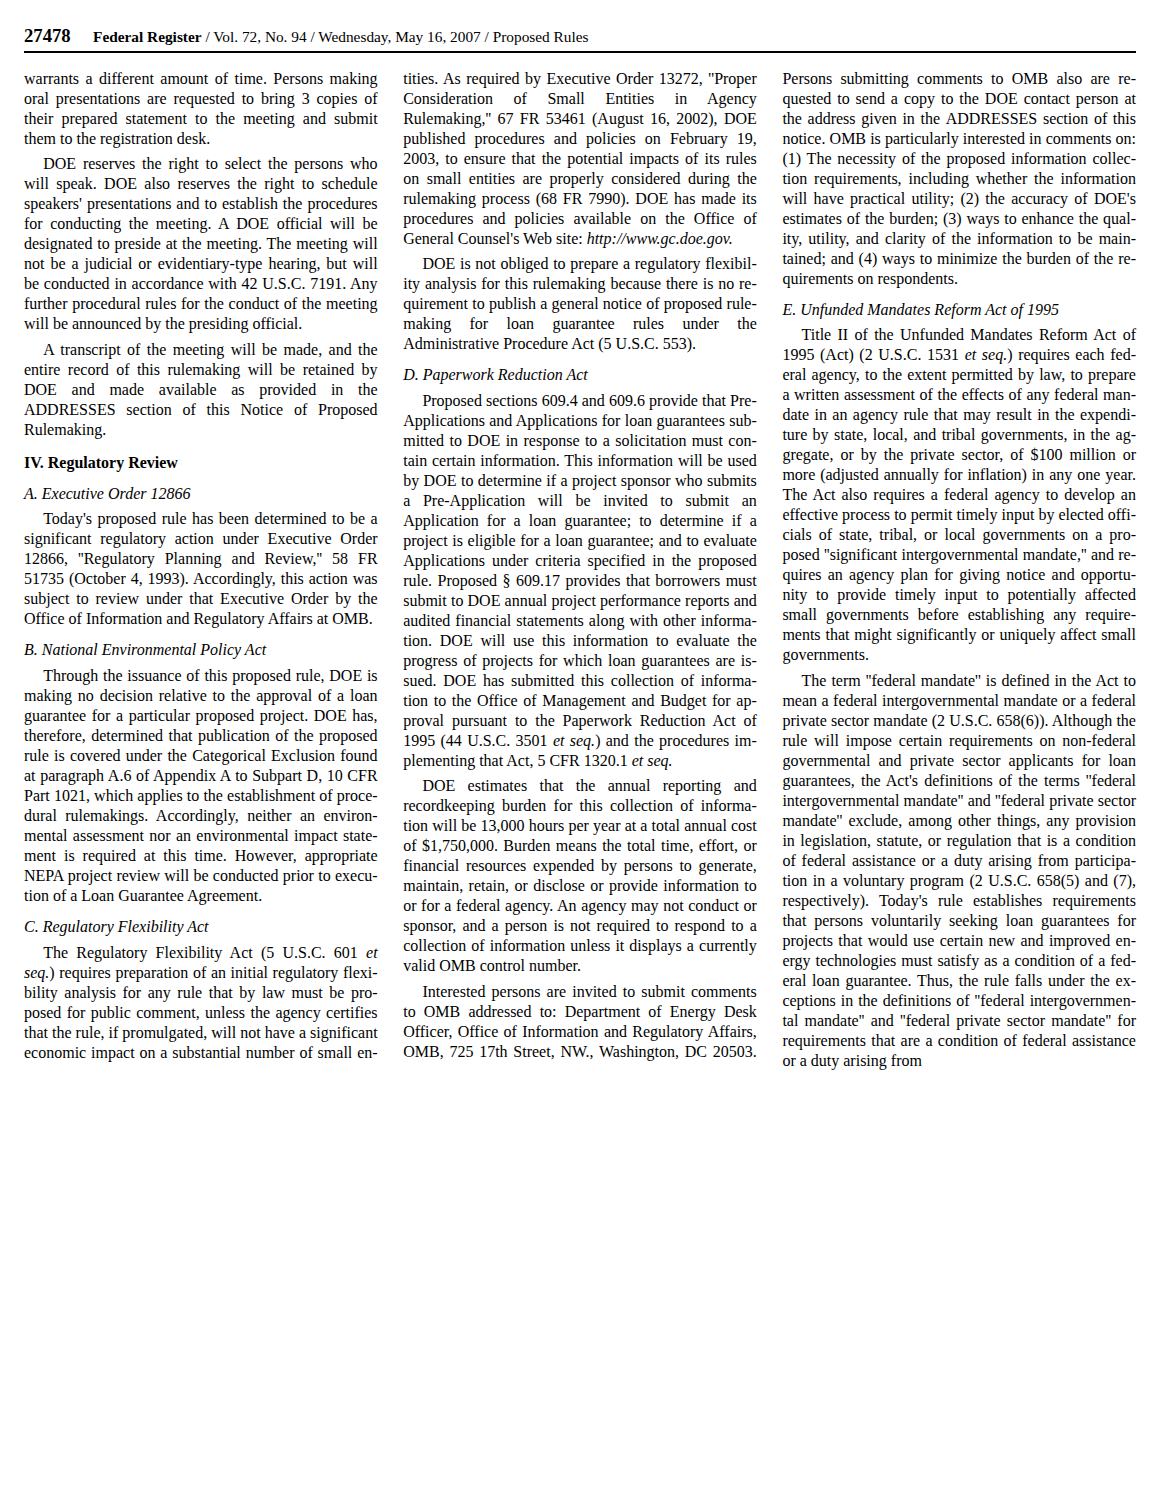27478 Federal Register / Vol. 72, No. 94 / Wednesday, May 16, 2007 / Proposed Rules
warrants a different amount of time. Persons making oral presentations are requested to bring 3 copies of their prepared statement to the meeting and submit them to the registration desk.
DOE reserves the right to select the persons who will speak. DOE also reserves the right to schedule speakers' presentations and to establish the procedures for conducting the meeting. A DOE official will be designated to preside at the meeting. The meeting will not be a judicial or evidentiary-type hearing, but will be conducted in accordance with 42 U.S.C. 7191. Any further procedural rules for the conduct of the meeting will be announced by the presiding official.
A transcript of the meeting will be made, and the entire record of this rulemaking will be retained by DOE and made available as provided in the ADDRESSES section of this Notice of Proposed Rulemaking.
IV. Regulatory Review
A. Executive Order 12866
Today's proposed rule has been determined to be a significant regulatory action under Executive Order 12866, ''Regulatory Planning and Review,'' 58 FR 51735 (October 4, 1993). Accordingly, this action was subject to review under that Executive Order by the Office of Information and Regulatory Affairs at OMB.
B. National Environmental Policy Act
Through the issuance of this proposed rule, DOE is making no decision relative to the approval of a loan guarantee for a particular proposed project. DOE has, therefore, determined that publication of the proposed rule is covered under the Categorical Exclusion found at paragraph A.6 of Appendix A to Subpart D, 10 CFR Part 1021, which applies to the establishment of procedural rulemakings. Accordingly, neither an environmental assessment nor an environmental impact statement is required at this time. However, appropriate NEPA project review will be conducted prior to execution of a Loan Guarantee Agreement.
C. Regulatory Flexibility Act
The Regulatory Flexibility Act (5 U.S.C. 601 et seq.) requires preparation of an initial regulatory flexibility analysis for any rule that by law must be proposed for public comment, unless the agency certifies that the rule, if promulgated, will not have a significant economic impact on a substantial number of small entities. As required by Executive Order 13272, ''Proper Consideration of Small Entities in Agency Rulemaking,'' 67 FR 53461 (August 16, 2002), DOE published procedures and policies on February 19, 2003, to ensure that the potential impacts of its rules on small entities are properly considered during the rulemaking process (68 FR 7990). DOE has made its procedures and policies available on the Office of General Counsel's Web site: http://www.gc.doe.gov.
DOE is not obliged to prepare a regulatory flexibility analysis for this rulemaking because there is no requirement to publish a general notice of proposed rulemaking for loan guarantee rules under the Administrative Procedure Act (5 U.S.C. 553).
D. Paperwork Reduction Act
Proposed sections 609.4 and 609.6 provide that Pre-Applications and Applications for loan guarantees submitted to DOE in response to a solicitation must contain certain information. This information will be used by DOE to determine if a project sponsor who submits a Pre-Application will be invited to submit an Application for a loan guarantee; to determine if a project is eligible for a loan guarantee; and to evaluate Applications under criteria specified in the proposed rule. Proposed § 609.17 provides that borrowers must submit to DOE annual project performance reports and audited financial statements along with other information. DOE will use this information to evaluate the progress of projects for which loan guarantees are issued. DOE has submitted this collection of information to the Office of Management and Budget for approval pursuant to the Paperwork Reduction Act of 1995 (44 U.S.C. 3501 et seq.) and the procedures implementing that Act, 5 CFR 1320.1 et seq.
DOE estimates that the annual reporting and recordkeeping burden for this collection of information will be 13,000 hours per year at a total annual cost of $1,750,000. Burden means the total time, effort, or financial resources expended by persons to generate, maintain, retain, or disclose or provide information to or for a federal agency. An agency may not conduct or sponsor, and a person is not required to respond to a collection of information unless it displays a currently valid OMB control number.
Interested persons are invited to submit comments to OMB addressed to: Department of Energy Desk Officer, Office of Information and Regulatory Affairs, OMB, 725 17th Street, NW., Washington, DC 20503. Persons submitting comments to OMB also are requested to send a copy to the DOE contact person at the address given in the ADDRESSES section of this notice. OMB is particularly interested in comments on: (1) The necessity of the proposed information collection requirements, including whether the information will have practical utility; (2) the accuracy of DOE's estimates of the burden; (3) ways to enhance the quality, utility, and clarity of the information to be maintained; and (4) ways to minimize the burden of the requirements on respondents.
E. Unfunded Mandates Reform Act of 1995
Title II of the Unfunded Mandates Reform Act of 1995 (Act) (2 U.S.C. 1531 et seq.) requires each federal agency, to the extent permitted by law, to prepare a written assessment of the effects of any federal mandate in an agency rule that may result in the expenditure by state, local, and tribal governments, in the aggregate, or by the private sector, of $100 million or more (adjusted annually for inflation) in any one year. The Act also requires a federal agency to develop an effective process to permit timely input by elected officials of state, tribal, or local governments on a proposed ''significant intergovernmental mandate,'' and requires an agency plan for giving notice and opportunity to provide timely input to potentially affected small governments before establishing any requirements that might significantly or uniquely affect small governments.
The term ''federal mandate'' is defined in the Act to mean a federal intergovernmental mandate or a federal private sector mandate (2 U.S.C. 658(6)). Although the rule will impose certain requirements on non-federal governmental and private sector applicants for loan guarantees, the Act's definitions of the terms ''federal intergovernmental mandate'' and ''federal private sector mandate'' exclude, among other things, any provision in legislation, statute, or regulation that is a condition of federal assistance or a duty arising from participation in a voluntary program (2 U.S.C. 658(5) and (7), respectively). Today's rule establishes requirements that persons voluntarily seeking loan guarantees for projects that would use certain new and improved energy technologies must satisfy as a condition of a federal loan guarantee. Thus, the rule falls under the exceptions in the definitions of ''federal intergovernmental mandate'' and ''federal private sector mandate'' for requirements that are a condition of federal assistance or a duty arising from